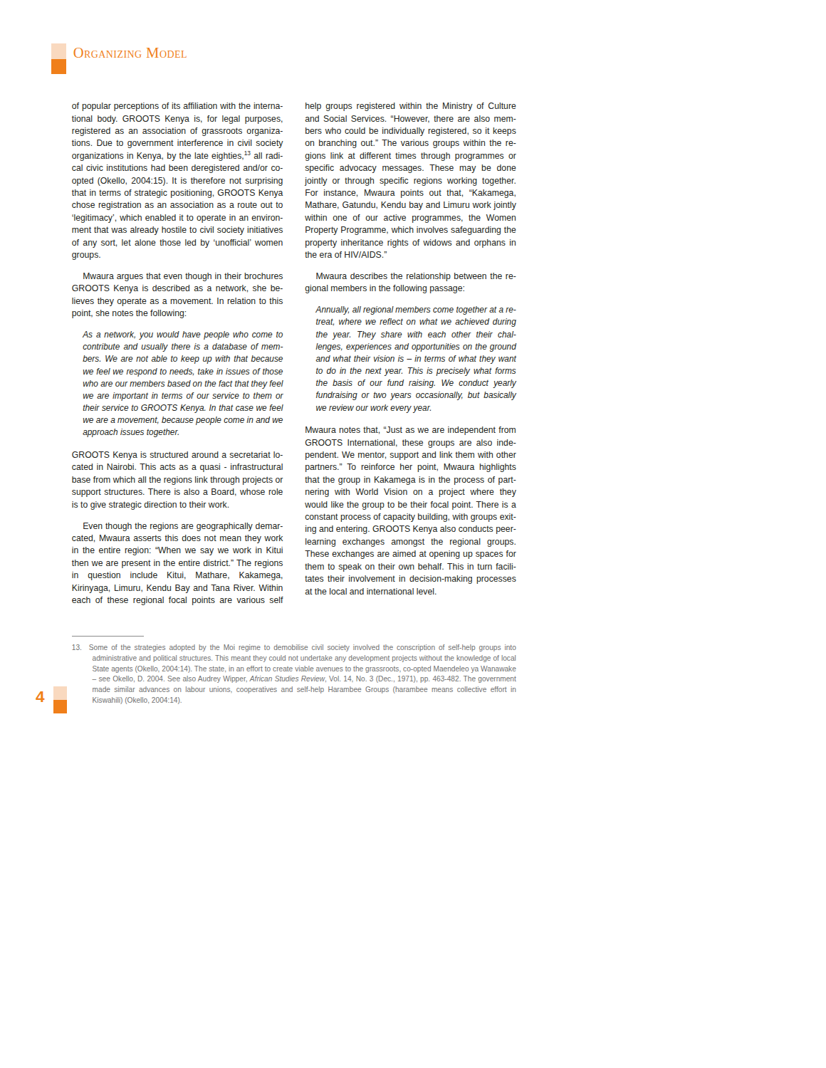Organizing Model
of popular perceptions of its affiliation with the international body. GROOTS Kenya is, for legal purposes, registered as an association of grassroots organizations. Due to government interference in civil society organizations in Kenya, by the late eighties,13 all radical civic institutions had been deregistered and/or co-opted (Okello, 2004:15). It is therefore not surprising that in terms of strategic positioning, GROOTS Kenya chose registration as an association as a route out to ‘legitimacy’, which enabled it to operate in an environment that was already hostile to civil society initiatives of any sort, let alone those led by ‘unofficial’ women groups.
Mwaura argues that even though in their brochures GROOTS Kenya is described as a network, she believes they operate as a movement. In relation to this point, she notes the following:
As a network, you would have people who come to contribute and usually there is a database of members. We are not able to keep up with that because we feel we respond to needs, take in issues of those who are our members based on the fact that they feel we are important in terms of our service to them or their service to GROOTS Kenya. In that case we feel we are a movement, because people come in and we approach issues together.
GROOTS Kenya is structured around a secretariat located in Nairobi. This acts as a quasi - infrastructural base from which all the regions link through projects or support structures. There is also a Board, whose role is to give strategic direction to their work.
Even though the regions are geographically demarcated, Mwaura asserts this does not mean they work in the entire region: “When we say we work in Kitui then we are present in the entire district.” The regions in question include Kitui, Mathare, Kakamega, Kirinyaga, Limuru, Kendu Bay and Tana River. Within each of these regional focal points are various self help groups registered within the Ministry of Culture and Social Services. “However, there are also members who could be individually registered, so it keeps on branching out.” The various groups within the regions link at different times through programmes or specific advocacy messages. These may be done jointly or through specific regions working together. For instance, Mwaura points out that, “Kakamega, Mathare, Gatundu, Kendu bay and Limuru work jointly within one of our active programmes, the Women Property Programme, which involves safeguarding the property inheritance rights of widows and orphans in the era of HIV/AIDS.”
Mwaura describes the relationship between the regional members in the following passage:
Annually, all regional members come together at a retreat, where we reflect on what we achieved during the year. They share with each other their challenges, experiences and opportunities on the ground and what their vision is – in terms of what they want to do in the next year. This is precisely what forms the basis of our fund raising. We conduct yearly fundraising or two years occasionally, but basically we review our work every year.
Mwaura notes that, “Just as we are independent from GROOTS International, these groups are also independent. We mentor, support and link them with other partners.” To reinforce her point, Mwaura highlights that the group in Kakamega is in the process of partnering with World Vision on a project where they would like the group to be their focal point. There is a constant process of capacity building, with groups exiting and entering. GROOTS Kenya also conducts peer-learning exchanges amongst the regional groups. These exchanges are aimed at opening up spaces for them to speak on their own behalf. This in turn facilitates their involvement in decision-making processes at the local and international level.
13. Some of the strategies adopted by the Moi regime to demobilise civil society involved the conscription of self-help groups into administrative and political structures. This meant they could not undertake any development projects without the knowledge of local State agents (Okello, 2004:14). The state, in an effort to create viable avenues to the grassroots, co-opted Maendeleo ya Wanawake – see Okello, D. 2004. See also Audrey Wipper, African Studies Review, Vol. 14, No. 3 (Dec., 1971), pp. 463-482. The government made similar advances on labour unions, cooperatives and self-help Harambee Groups (harambee means collective effort in Kiswahili) (Okello, 2004:14).
4